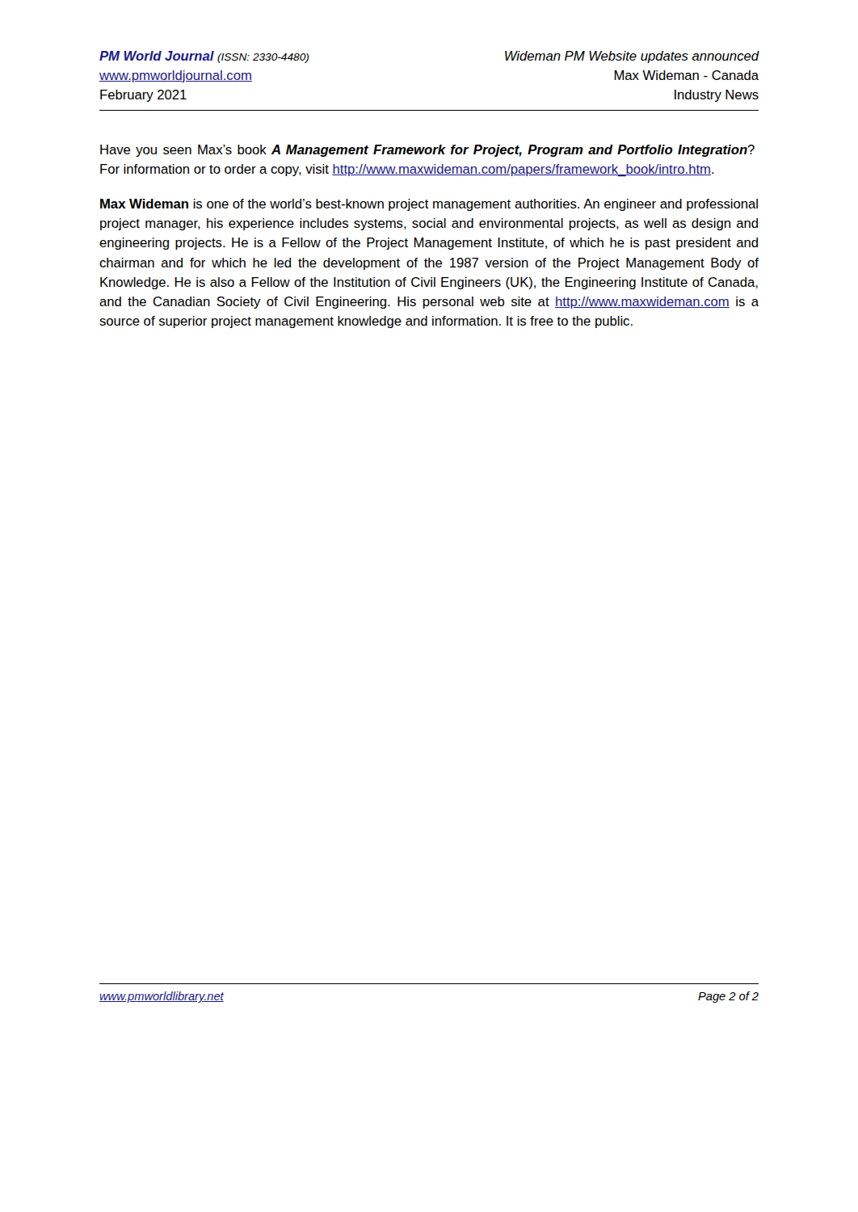PM World Journal (ISSN: 2330-4480)
Wideman PM Website updates announced
www.pmworldjournal.com
Max Wideman - Canada
February 2021
Industry News
Have you seen Max’s book A Management Framework for Project, Program and Portfolio Integration? For information or to order a copy, visit http://www.maxwideman.com/papers/framework_book/intro.htm.
Max Wideman is one of the world’s best-known project management authorities. An engineer and professional project manager, his experience includes systems, social and environmental projects, as well as design and engineering projects. He is a Fellow of the Project Management Institute, of which he is past president and chairman and for which he led the development of the 1987 version of the Project Management Body of Knowledge. He is also a Fellow of the Institution of Civil Engineers (UK), the Engineering Institute of Canada, and the Canadian Society of Civil Engineering. His personal web site at http://www.maxwideman.com is a source of superior project management knowledge and information. It is free to the public.
www.pmworldlibrary.net
Page 2 of 2